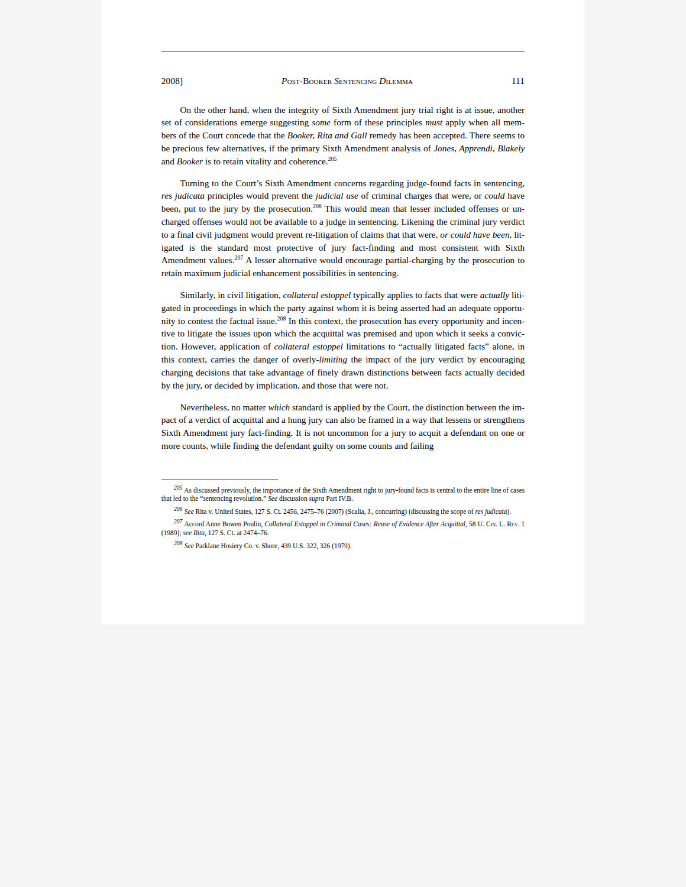2008] Post-Booker Sentencing Dilemma 111
On the other hand, when the integrity of Sixth Amendment jury trial right is at issue, another set of considerations emerge suggesting some form of these principles must apply when all members of the Court concede that the Booker, Rita and Gall remedy has been accepted. There seems to be precious few alternatives, if the primary Sixth Amendment analysis of Jones, Apprendi, Blakely and Booker is to retain vitality and coherence.205
Turning to the Court’s Sixth Amendment concerns regarding judge-found facts in sentencing, res judicata principles would prevent the judicial use of criminal charges that were, or could have been, put to the jury by the prosecution.206 This would mean that lesser included offenses or un-charged offenses would not be available to a judge in sentencing. Likening the criminal jury verdict to a final civil judgment would prevent re-litigation of claims that that were, or could have been, litigated is the standard most protective of jury fact-finding and most consistent with Sixth Amendment values.207 A lesser alternative would encourage partial-charging by the prosecution to retain maximum judicial enhancement possibilities in sentencing.
Similarly, in civil litigation, collateral estoppel typically applies to facts that were actually litigated in proceedings in which the party against whom it is being asserted had an adequate opportunity to contest the factual issue.208 In this context, the prosecution has every opportunity and incentive to litigate the issues upon which the acquittal was premised and upon which it seeks a conviction. However, application of collateral estoppel limitations to “actually litigated facts” alone, in this context, carries the danger of overly-limiting the impact of the jury verdict by encouraging charging decisions that take advantage of finely drawn distinctions between facts actually decided by the jury, or decided by implication, and those that were not.
Nevertheless, no matter which standard is applied by the Court, the distinction between the impact of a verdict of acquittal and a hung jury can also be framed in a way that lessens or strengthens Sixth Amendment jury fact-finding. It is not uncommon for a jury to acquit a defendant on one or more counts, while finding the defendant guilty on some counts and failing
205 As discussed previously, the importance of the Sixth Amendment right to jury-found facts is central to the entire line of cases that led to the “sentencing revolution.” See discussion supra Part IV.B.
206 See Rita v. United States, 127 S. Ct. 2456, 2475–76 (2007) (Scalia, J., concurring) (discussing the scope of res judicata).
207 Accord Anne Bowen Poulin, Collateral Estoppel in Criminal Cases: Reuse of Evidence After Acquittal, 58 U. Cin. L. Rev. 1 (1989); see Rita, 127 S. Ct. at 2474–76.
208 See Parklane Hosiery Co. v. Shore, 439 U.S. 322, 326 (1979).